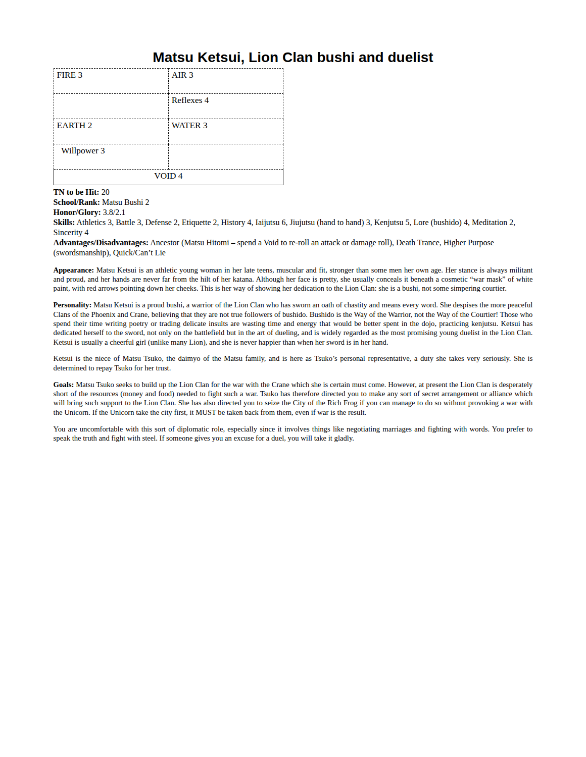Matsu Ketsui, Lion Clan bushi and duelist
| FIRE 3 | AIR 3 |
| | Reflexes 4 |
| EARTH 2 | WATER 3 |
| Willpower 3 | |
| VOID 4 |
TN to be Hit: 20
School/Rank: Matsu Bushi 2
Honor/Glory: 3.8/2.1
Skills: Athletics 3, Battle 3, Defense 2, Etiquette 2, History 4, Iaijutsu 6, Jiujutsu (hand to hand) 3, Kenjutsu 5, Lore (bushido) 4, Meditation 2, Sincerity 4
Advantages/Disadvantages: Ancestor (Matsu Hitomi – spend a Void to re-roll an attack or damage roll), Death Trance, Higher Purpose (swordsmanship), Quick/Can’t Lie
Appearance: Matsu Ketsui is an athletic young woman in her late teens, muscular and fit, stronger than some men her own age. Her stance is always militant and proud, and her hands are never far from the hilt of her katana. Although her face is pretty, she usually conceals it beneath a cosmetic “war mask” of white paint, with red arrows pointing down her cheeks. This is her way of showing her dedication to the Lion Clan: she is a bushi, not some simpering courtier.
Personality: Matsu Ketsui is a proud bushi, a warrior of the Lion Clan who has sworn an oath of chastity and means every word. She despises the more peaceful Clans of the Phoenix and Crane, believing that they are not true followers of bushido. Bushido is the Way of the Warrior, not the Way of the Courtier! Those who spend their time writing poetry or trading delicate insults are wasting time and energy that would be better spent in the dojo, practicing kenjutsu. Ketsui has dedicated herself to the sword, not only on the battlefield but in the art of dueling, and is widely regarded as the most promising young duelist in the Lion Clan. Ketsui is usually a cheerful girl (unlike many Lion), and she is never happier than when her sword is in her hand.
Ketsui is the niece of Matsu Tsuko, the daimyo of the Matsu family, and is here as Tsuko’s personal representative, a duty she takes very seriously. She is determined to repay Tsuko for her trust.
Goals: Matsu Tsuko seeks to build up the Lion Clan for the war with the Crane which she is certain must come. However, at present the Lion Clan is desperately short of the resources (money and food) needed to fight such a war. Tsuko has therefore directed you to make any sort of secret arrangement or alliance which will bring such support to the Lion Clan. She has also directed you to seize the City of the Rich Frog if you can manage to do so without provoking a war with the Unicorn. If the Unicorn take the city first, it MUST be taken back from them, even if war is the result.
You are uncomfortable with this sort of diplomatic role, especially since it involves things like negotiating marriages and fighting with words. You prefer to speak the truth and fight with steel. If someone gives you an excuse for a duel, you will take it gladly.